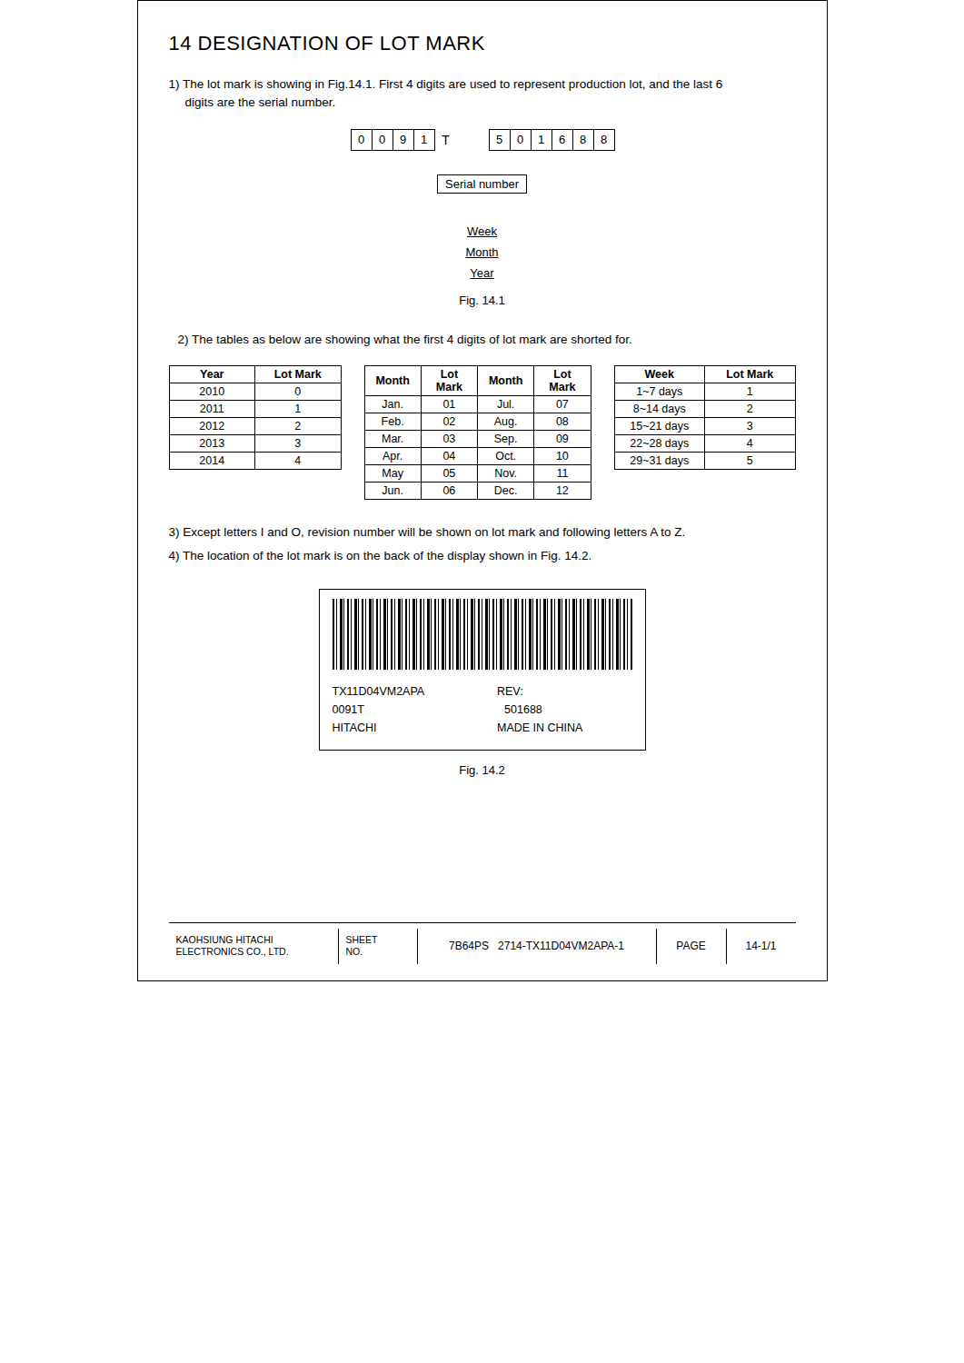14 DESIGNATION OF LOT MARK
1) The lot mark is showing in Fig.14.1. First 4 digits are used to represent production lot, and the last 6 digits are the serial number.
0091 T 501688
Serial number
Week
Month
Year
Fig. 14.1
2) The tables as below are showing what the first 4 digits of lot mark are shorted for.
| Year | Lot Mark |
| --- | --- |
| 2010 | 0 |
| 2011 | 1 |
| 2012 | 2 |
| 2013 | 3 |
| 2014 | 4 |
| Month | Lot Mark | Month | Lot Mark |
| --- | --- | --- | --- |
| Jan. | 01 | Jul. | 07 |
| Feb. | 02 | Aug. | 08 |
| Mar. | 03 | Sep. | 09 |
| Apr. | 04 | Oct. | 10 |
| May | 05 | Nov. | 11 |
| Jun. | 06 | Dec. | 12 |
| Week | Lot Mark |
| --- | --- |
| 1~7 days | 1 |
| 8~14 days | 2 |
| 15~21 days | 3 |
| 22~28 days | 4 |
| 29~31 days | 5 |
3) Except letters I and O, revision number will be shown on lot mark and following letters A to Z.
4) The location of the lot mark is on the back of the display shown in Fig. 14.2.
TX11D04VM2APA
REV:
0091T
501688
HITACHI
MADE IN CHINA
Fig. 14.2
KAOHSIUNG HITACHI
ELECTRONICS CO., LTD.
SHEET
NO.
7B64PS 2714-TX11D04VM2APA-1
PAGE
14-1/1